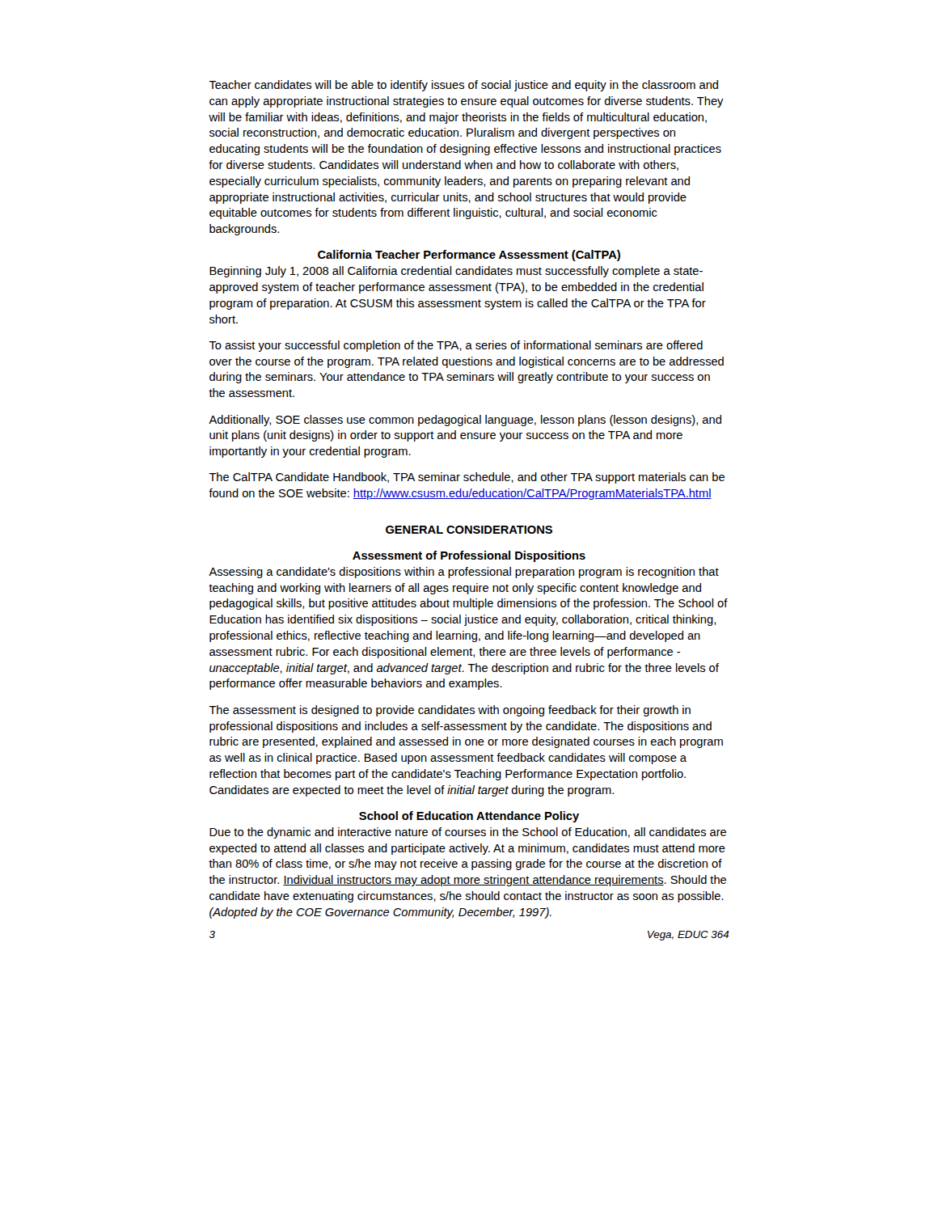Teacher candidates will be able to identify issues of social justice and equity in the classroom and can apply appropriate instructional strategies to ensure equal outcomes for diverse students. They will be familiar with ideas, definitions, and major theorists in the fields of multicultural education, social reconstruction, and democratic education. Pluralism and divergent perspectives on educating students will be the foundation of designing effective lessons and instructional practices for diverse students. Candidates will understand when and how to collaborate with others, especially curriculum specialists, community leaders, and parents on preparing relevant and appropriate instructional activities, curricular units, and school structures that would provide equitable outcomes for students from different linguistic, cultural, and social economic backgrounds.
California Teacher Performance Assessment (CalTPA)
Beginning July 1, 2008 all California credential candidates must successfully complete a state-approved system of teacher performance assessment (TPA), to be embedded in the credential program of preparation. At CSUSM this assessment system is called the CalTPA or the TPA for short.
To assist your successful completion of the TPA, a series of informational seminars are offered over the course of the program. TPA related questions and logistical concerns are to be addressed during the seminars. Your attendance to TPA seminars will greatly contribute to your success on the assessment.
Additionally, SOE classes use common pedagogical language, lesson plans (lesson designs), and unit plans (unit designs) in order to support and ensure your success on the TPA and more importantly in your credential program.
The CalTPA Candidate Handbook, TPA seminar schedule, and other TPA support materials can be found on the SOE website: http://www.csusm.edu/education/CalTPA/ProgramMaterialsTPA.html
GENERAL CONSIDERATIONS
Assessment of Professional Dispositions
Assessing a candidate's dispositions within a professional preparation program is recognition that teaching and working with learners of all ages require not only specific content knowledge and pedagogical skills, but positive attitudes about multiple dimensions of the profession. The School of Education has identified six dispositions – social justice and equity, collaboration, critical thinking, professional ethics, reflective teaching and learning, and life-long learning—and developed an assessment rubric. For each dispositional element, there are three levels of performance - unacceptable, initial target, and advanced target. The description and rubric for the three levels of performance offer measurable behaviors and examples.
The assessment is designed to provide candidates with ongoing feedback for their growth in professional dispositions and includes a self-assessment by the candidate. The dispositions and rubric are presented, explained and assessed in one or more designated courses in each program as well as in clinical practice. Based upon assessment feedback candidates will compose a reflection that becomes part of the candidate's Teaching Performance Expectation portfolio. Candidates are expected to meet the level of initial target during the program.
School of Education Attendance Policy
Due to the dynamic and interactive nature of courses in the School of Education, all candidates are expected to attend all classes and participate actively. At a minimum, candidates must attend more than 80% of class time, or s/he may not receive a passing grade for the course at the discretion of the instructor. Individual instructors may adopt more stringent attendance requirements. Should the candidate have extenuating circumstances, s/he should contact the instructor as soon as possible. (Adopted by the COE Governance Community, December, 1997).
3 Vega, EDUC 364